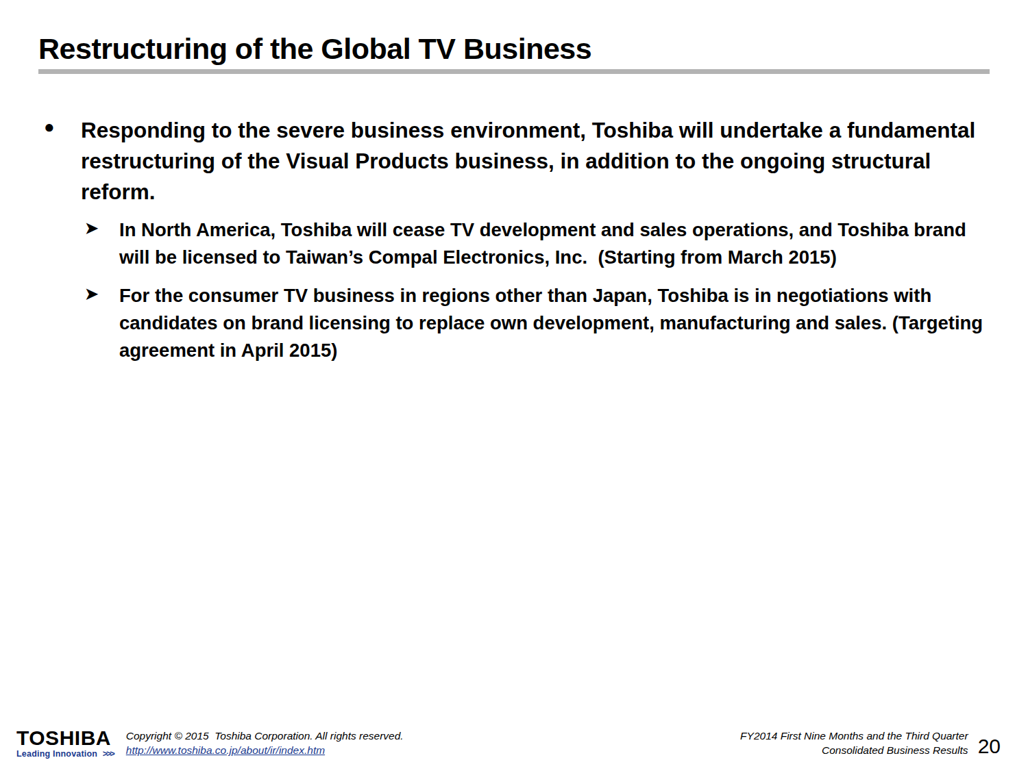Restructuring of the Global TV Business
Responding to the severe business environment, Toshiba will undertake a fundamental restructuring of the Visual Products business, in addition to the ongoing structural reform.
In North America, Toshiba will cease TV development and sales operations, and Toshiba brand will be licensed to Taiwan’s Compal Electronics, Inc. (Starting from March 2015)
For the consumer TV business in regions other than Japan, Toshiba is in negotiations with candidates on brand licensing to replace own development, manufacturing and sales. (Targeting agreement in April 2015)
TOSHIBA
Leading Innovation >>>
Copyright © 2015 Toshiba Corporation. All rights reserved.
http://www.toshiba.co.jp/about/ir/index.htm
FY2014 First Nine Months and the Third Quarter
Consolidated Business Results
20